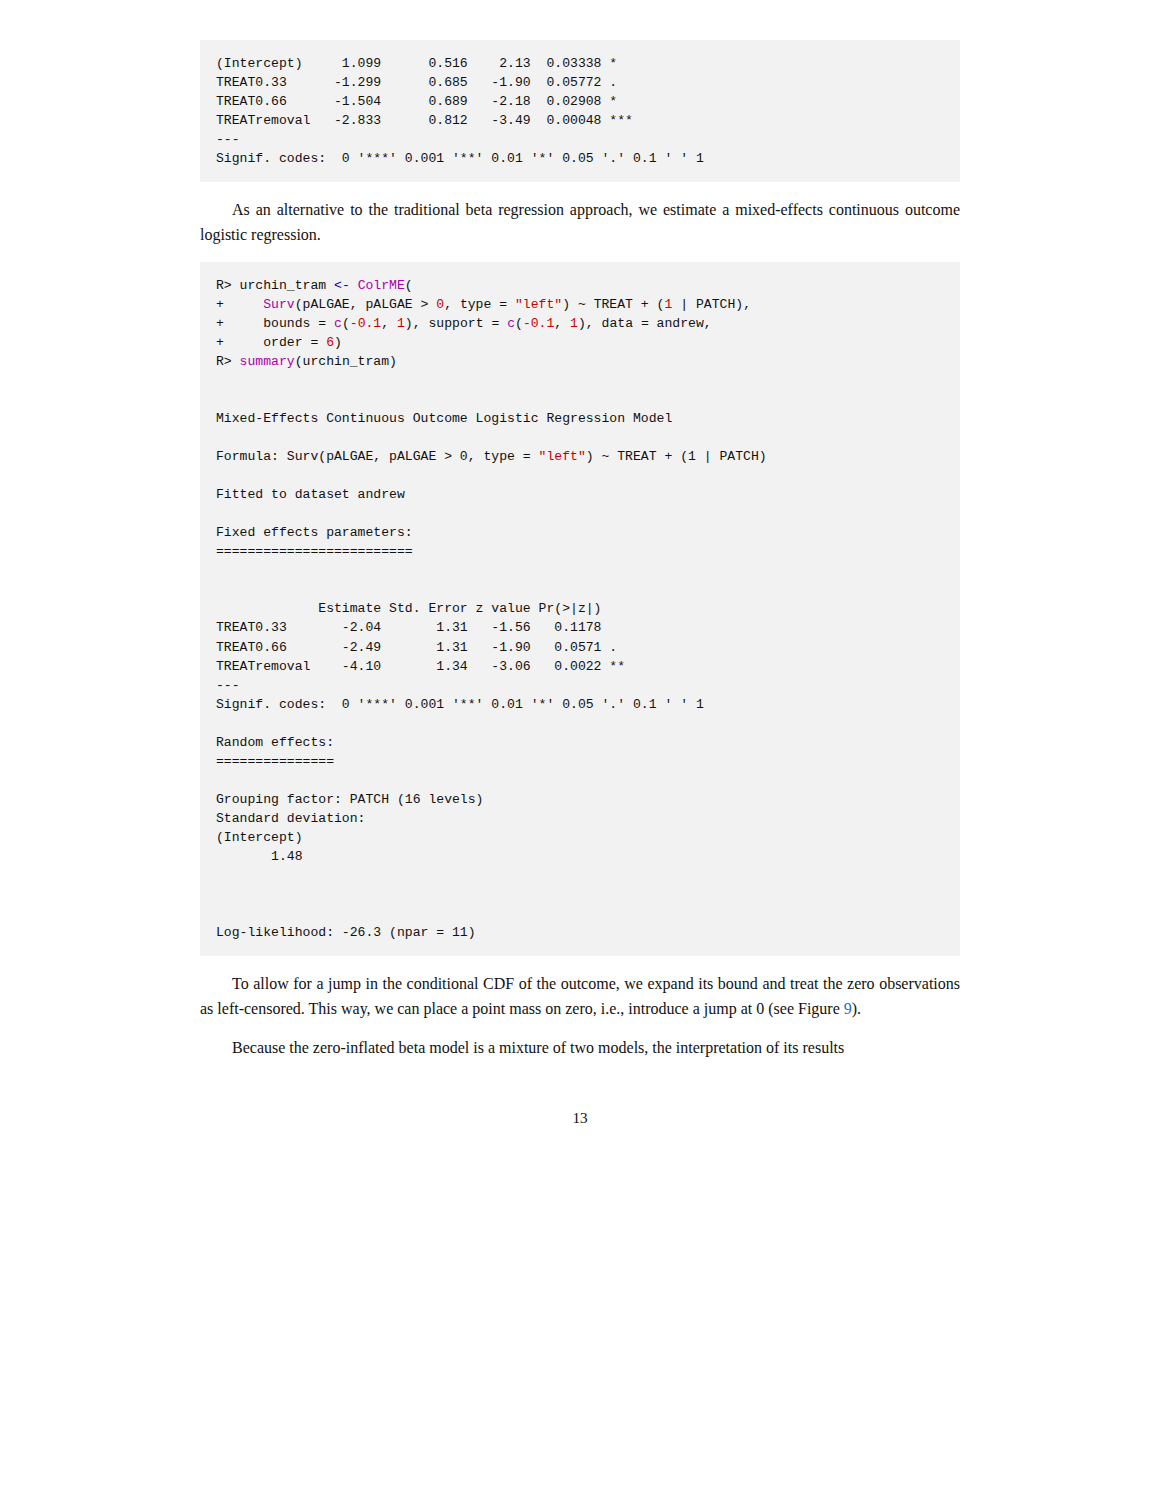(Intercept)     1.099      0.516    2.13  0.03338 *
TREAT0.33      -1.299      0.685   -1.90  0.05772 .
TREAT0.66      -1.504      0.689   -2.18  0.02908 *
TREATremoval   -2.833      0.812   -3.49  0.00048 ***
---
Signif. codes:  0 '***' 0.001 '**' 0.01 '*' 0.05 '.' 0.1 ' ' 1
As an alternative to the traditional beta regression approach, we estimate a mixed-effects continuous outcome logistic regression.
R> urchin_tram <- ColrME(
+     Surv(pALGAE, pALGAE > 0, type = "left") ~ TREAT + (1 | PATCH),
+     bounds = c(-0.1, 1), support = c(-0.1, 1), data = andrew,
+     order = 6)
R> summary(urchin_tram)


Mixed-Effects Continuous Outcome Logistic Regression Model

Formula: Surv(pALGAE, pALGAE > 0, type = "left") ~ TREAT + (1 | PATCH)

Fitted to dataset andrew

Fixed effects parameters:
=========================


             Estimate Std. Error z value Pr(>|z|)
TREAT0.33       -2.04       1.31   -1.56   0.1178
TREAT0.66       -2.49       1.31   -1.90   0.0571 .
TREATremoval    -4.10       1.34   -3.06   0.0022 **
---
Signif. codes:  0 '***' 0.001 '**' 0.01 '*' 0.05 '.' 0.1 ' ' 1

Random effects:
===============

Grouping factor: PATCH (16 levels)
Standard deviation:
(Intercept)
       1.48



Log-likelihood: -26.3 (npar = 11)
To allow for a jump in the conditional CDF of the outcome, we expand its bound and treat the zero observations as left-censored. This way, we can place a point mass on zero, i.e., introduce a jump at 0 (see Figure 9).
Because the zero-inflated beta model is a mixture of two models, the interpretation of its results
13